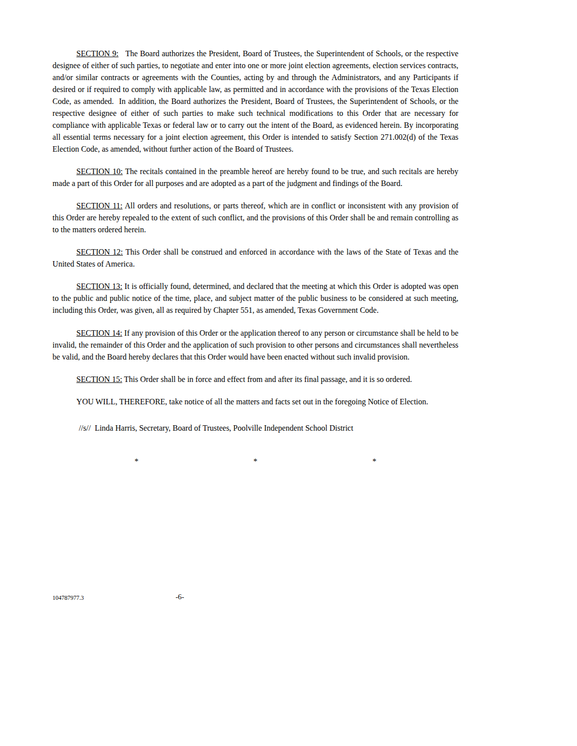SECTION 9: The Board authorizes the President, Board of Trustees, the Superintendent of Schools, or the respective designee of either of such parties, to negotiate and enter into one or more joint election agreements, election services contracts, and/or similar contracts or agreements with the Counties, acting by and through the Administrators, and any Participants if desired or if required to comply with applicable law, as permitted and in accordance with the provisions of the Texas Election Code, as amended. In addition, the Board authorizes the President, Board of Trustees, the Superintendent of Schools, or the respective designee of either of such parties to make such technical modifications to this Order that are necessary for compliance with applicable Texas or federal law or to carry out the intent of the Board, as evidenced herein. By incorporating all essential terms necessary for a joint election agreement, this Order is intended to satisfy Section 271.002(d) of the Texas Election Code, as amended, without further action of the Board of Trustees.
SECTION 10: The recitals contained in the preamble hereof are hereby found to be true, and such recitals are hereby made a part of this Order for all purposes and are adopted as a part of the judgment and findings of the Board.
SECTION 11: All orders and resolutions, or parts thereof, which are in conflict or inconsistent with any provision of this Order are hereby repealed to the extent of such conflict, and the provisions of this Order shall be and remain controlling as to the matters ordered herein.
SECTION 12: This Order shall be construed and enforced in accordance with the laws of the State of Texas and the United States of America.
SECTION 13: It is officially found, determined, and declared that the meeting at which this Order is adopted was open to the public and public notice of the time, place, and subject matter of the public business to be considered at such meeting, including this Order, was given, all as required by Chapter 551, as amended, Texas Government Code.
SECTION 14: If any provision of this Order or the application thereof to any person or circumstance shall be held to be invalid, the remainder of this Order and the application of such provision to other persons and circumstances shall nevertheless be valid, and the Board hereby declares that this Order would have been enacted without such invalid provision.
SECTION 15: This Order shall be in force and effect from and after its final passage, and it is so ordered.
YOU WILL, THEREFORE, take notice of all the matters and facts set out in the foregoing Notice of Election.
//s// Linda Harris, Secretary, Board of Trustees, Poolville Independent School District
* * *
104787977.3 -6-